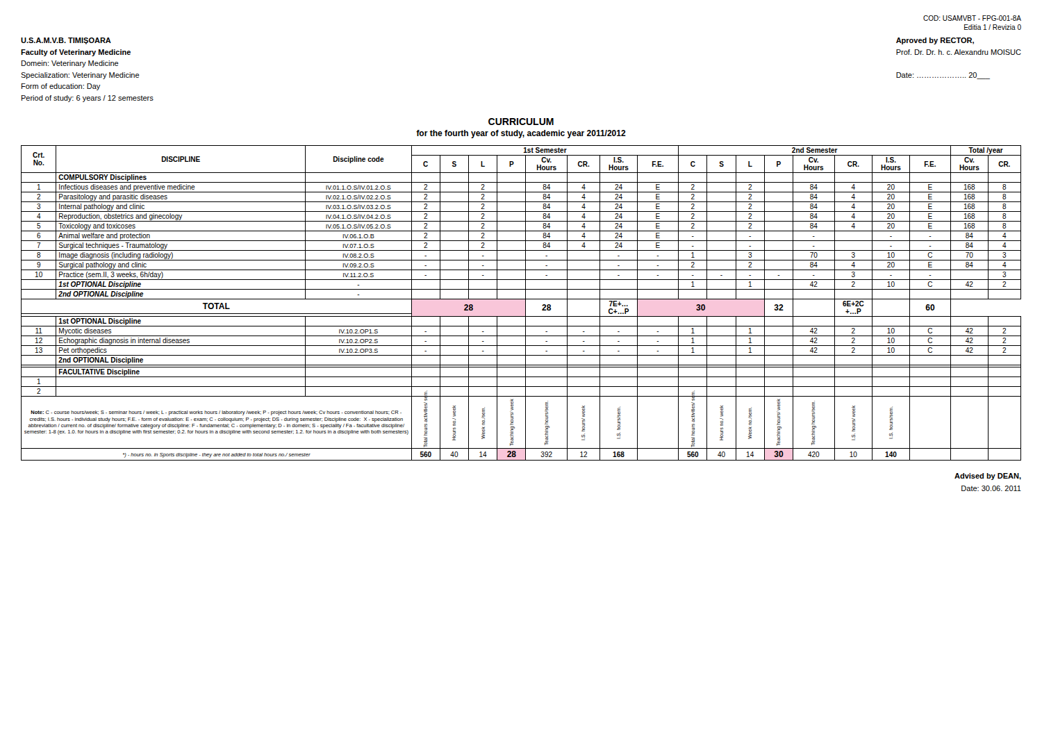COD: USAMVBT - FPG-001-8A
Editia 1 / Revizia 0
U.S.A.M.V.B. TIMIȘOARA
Faculty of Veterinary Medicine
Domein: Veterinary Medicine
Specialization: Veterinary Medicine
Form of education: Day
Period of study: 6 years / 12 semesters
Aproved by RECTOR,
Prof. Dr. Dr. h. c. Alexandru MOISUC
Date: ……………….. 20___
CURRICULUM
for the fourth year of study, academic year 2011/2012
| Crt. No. | DISCIPLINE | Discipline code | 1st Semester | 2nd Semester | Total /year |
| --- | --- | --- | --- | --- | --- |
| C | S | L | P | Cv. Hours | CR. | I.S. Hours | F.E. | C | S | L | P | Cv. Hours | CR. | I.S. Hours | F.E. | Cv. Hours | CR. |
| | COMPULSORY Disciplines | | | | | | | | | | | | | | | | | | | |
| 1 | Infectious diseases and preventive medicine | IV.01.1.O.S/IV.01.2.O.S | 2 | | 2 | | 84 | 4 | 24 | E | 2 | | 2 | | 84 | 4 | 20 | E | 168 | 8 |
| 2 | Parasitology and parasitic diseases | IV.02.1.O.S/IV.02.2.O.S | 2 | | 2 | | 84 | 4 | 24 | E | 2 | | 2 | | 84 | 4 | 20 | E | 168 | 8 |
| 3 | Internal pathology and clinic | IV.03.1.O.S/IV.03.2.O.S | 2 | | 2 | | 84 | 4 | 24 | E | 2 | | 2 | | 84 | 4 | 20 | E | 168 | 8 |
| 4 | Reproduction, obstetrics and ginecology | IV.04.1.O.S/IV.04.2.O.S | 2 | | 2 | | 84 | 4 | 24 | E | 2 | | 2 | | 84 | 4 | 20 | E | 168 | 8 |
| 5 | Toxicology and toxicoses | IV.05.1.O.S/IV.05.2.O.S | 2 | | 2 | | 84 | 4 | 24 | E | 2 | | 2 | | 84 | 4 | 20 | E | 168 | 8 |
| 6 | Animal welfare and protection | IV.06.1.O.B | 2 | | 2 | | 84 | 4 | 24 | E | - | | - | | - | | - | - | 84 | 4 |
| 7 | Surgical techniques - Traumatology | IV.07.1.O.S | 2 | | 2 | | 84 | 4 | 24 | E | - | | - | | - | | - | - | 84 | 4 |
| 8 | Image diagnosis (including radiology) | IV.08.2.O.S | - | | - | | - | | - | - | 1 | | 3 | | 70 | 3 | 10 | C | 70 | 3 |
| 9 | Surgical pathology and clinic | IV.09.2.O.S | - | | - | | - | | - | - | 2 | | 2 | | 84 | 4 | 20 | E | 84 | 4 |
| 10 | Practice (sem.II, 3 weeks, 6h/day) | IV.11.2.O.S | - | | - | | - | | - | - | - | - | - | - | - | 3 | - | - | | 3 |
| | 1st OPTIONAL Discipline | - | | | | | | | | | 1 | | 1 | | 42 | 2 | 10 | C | 42 | 2 |
| | 2nd OPTIONAL Discipline | - | | | | | | | | | | | | | | | | | | |
| TOTAL | 28 | 28 | | 7E+… C+…P | 30 | 32 | | 6E+2C +…P | | 60 |
| | 1st OPTIONAL Discipline | | | | | | | | | | | | | | | | | | | |
| 11 | Mycotic diseases | IV.10.2.OP1.S | - | | - | | - | - | - | - | 1 | | 1 | | 42 | 2 | 10 | C | 42 | 2 |
| 12 | Echographic diagnosis in internal diseases | IV.10.2.OP2.S | - | | - | | - | - | - | - | 1 | | 1 | | 42 | 2 | 10 | C | 42 | 2 |
| 13 | Pet orthopedics | IV.10.2.OP3.S | - | | - | | - | - | - | - | 1 | | 1 | | 42 | 2 | 10 | C | 42 | 2 |
| | 2nd OPTIONAL Discipline | | | | | | | | | | | | | | | | | | | |
| | FACULTATIVE Discipline | | | | | | | | | | | | | | | | | | | |
| 1 | | | | | | | | | | | | | | | | | | | | |
| 2 | | | | | | | | | | | | | | | | | | | | |
| Note: C - course hours/week; S - seminar hours / week; L - practical works hours / laboratory /week; P - project hours /week; Cv hours - conventional hours; CR - credits; I.S. hours - individual study hours; F.E. - form of evaluation: E - exam; C - colloquium; P - project; DS - during semester; Discipline code: X - specialization abbreviation / current no. of discipline/ formative category of discipline: F - fundamental; C - complementary; D - in domein; S - speciality / Fa - facultative discipline/ semester: 1-8 (ex. 1.0. for hours in a discipline with first semester; 0.2. for hours in a discipline with second semester; 1.2. for hours in a discipline with both semesters) | Total hours activities/ sem. | Hours no./ week | Week no./sem. | Teaching hours/ week | Teaching hours/sem. | I.S. hours/ week | I.S. hours/sem. | | Total hours activities/ sem. | Hours no./ week | Week no./sem. | Teaching hours/ week | Teaching hours/sem. | I.S. hours/ week | I.S. hours/sem. | | | |
| *) - hours no. in Sports discipline - they are not added to total hours no./ semester | 560 | 40 | 14 | 28 | 392 | 12 | 168 | | 560 | 40 | 14 | 30 | 420 | 10 | 140 | | | |
Advised by DEAN,
Date: 30.06. 2011